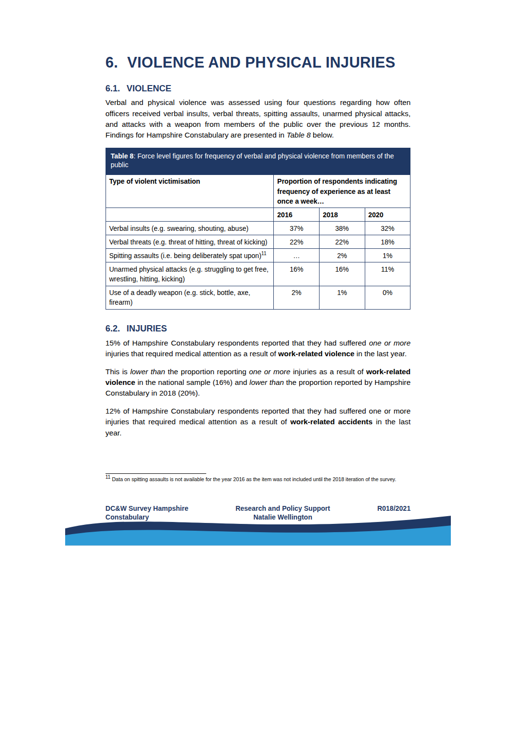6. VIOLENCE AND PHYSICAL INJURIES
6.1. VIOLENCE
Verbal and physical violence was assessed using four questions regarding how often officers received verbal insults, verbal threats, spitting assaults, unarmed physical attacks, and attacks with a weapon from members of the public over the previous 12 months. Findings for Hampshire Constabulary are presented in Table 8 below.
Table 8 : Force level figures for frequency of verbal and physical violence from members of the public
| Type of violent victimisation | Proportion of respondents indicating frequency of experience as at least once a week… |
| --- | --- |
| | 2016 | 2018 | 2020 |
| Verbal insults (e.g. swearing, shouting, abuse) | 37% | 38% | 32% |
| Verbal threats (e.g. threat of hitting, threat of kicking) | 22% | 22% | 18% |
| Spitting assaults (i.e. being deliberately spat upon) 11 | … | 2% | 1% |
| Unarmed physical attacks (e.g. struggling to get free, wrestling, hitting, kicking) | 16% | 16% | 11% |
| Use of a deadly weapon (e.g. stick, bottle, axe, firearm) | 2% | 1% | 0% |
6.2. INJURIES
15% of Hampshire Constabulary respondents reported that they had suffered one or more injuries that required medical attention as a result of work-related violence in the last year.
This is lower than the proportion reporting one or more injuries as a result of work-related violence in the national sample (16%) and lower than the proportion reported by Hampshire Constabulary in 2018 (20%).
12% of Hampshire Constabulary respondents reported that they had suffered one or more injuries that required medical attention as a result of work-related accidents in the last year.
11 Data on spitting assaults is not available for the year 2016 as the item was not included until the 2018 iteration of the survey.
DC&W Survey Hampshire
Constabulary
Research and Policy Support
Natalie Wellington
R018/2021
15